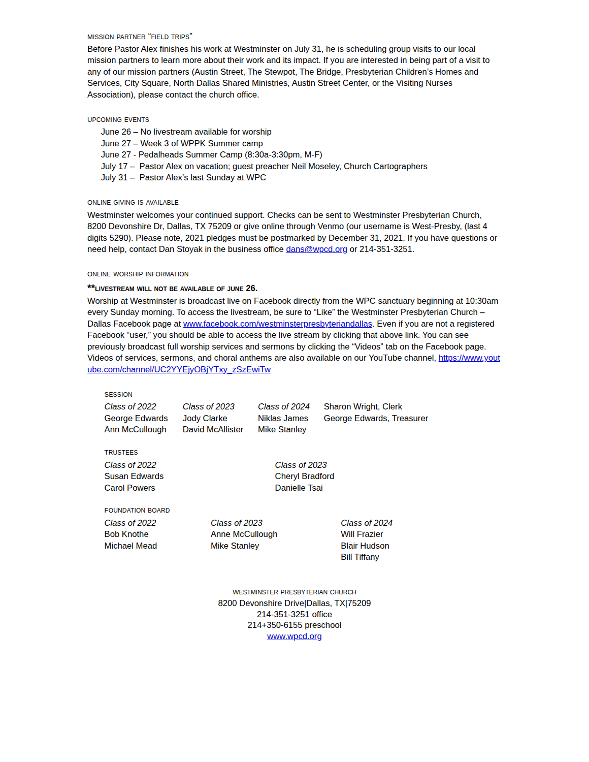Mission Partner “Field Trips”
Before Pastor Alex finishes his work at Westminster on July 31, he is scheduling group visits to our local mission partners to learn more about their work and its impact. If you are interested in being part of a visit to any of our mission partners (Austin Street, The Stewpot, The Bridge, Presbyterian Children’s Homes and Services, City Square, North Dallas Shared Ministries, Austin Street Center, or the Visiting Nurses Association), please contact the church office.
Upcoming events
June 26 – No livestream available for worship
June 27 – Week 3 of WPPK Summer camp
June 27 - Pedalheads Summer Camp (8:30a-3:30pm, M-F)
July 17 – Pastor Alex on vacation; guest preacher Neil Moseley, Church Cartographers
July 31 – Pastor Alex’s last Sunday at WPC
Online Giving Is Available
Westminster welcomes your continued support. Checks can be sent to Westminster Presbyterian Church, 8200 Devonshire Dr, Dallas, TX 75209 or give online through Venmo (our username is West-Presby, (last 4 digits 5290). Please note, 2021 pledges must be postmarked by December 31, 2021. If you have questions or need help, contact Dan Stoyak in the business office dans@wpcd.org or 214-351-3251.
Online Worship Information
**Livestream will not be available of June 26.
Worship at Westminster is broadcast live on Facebook directly from the WPC sanctuary beginning at 10:30am every Sunday morning. To access the livestream, be sure to “Like” the Westminster Presbyterian Church – Dallas Facebook page at www.facebook.com/westminsterpresbyteriandallas. Even if you are not a registered Facebook “user,” you should be able to access the live stream by clicking that above link. You can see previously broadcast full worship services and sermons by clicking the “Videos” tab on the Facebook page. Videos of services, sermons, and choral anthems are also available on our YouTube channel, https://www.youtube.com/channel/UC2YYEjyOBjYTxy_zSzEwiTw
Session
| Class of 2022 | Class of 2023 | Class of 2024 | Sharon Wright, Clerk |
| George Edwards | Jody Clarke | Niklas James | George Edwards, Treasurer |
| Ann McCullough | David McAllister | Mike Stanley | |
Trustees
| Class of 2022 | Class of 2023 |
| Susan Edwards | Cheryl Bradford |
| Carol Powers | Danielle Tsai |
Foundation Board
| Class of 2022 | Class of 2023 | Class of 2024 |
| Bob Knothe | Anne McCullough | Will Frazier |
| Michael Mead | Mike Stanley | Blair Hudson |
| | | Bill Tiffany |
Westminster Presbyterian Church
8200 Devonshire Drive|Dallas, TX|75209
214-351-3251 office
214+350-6155 preschool
www.wpcd.org